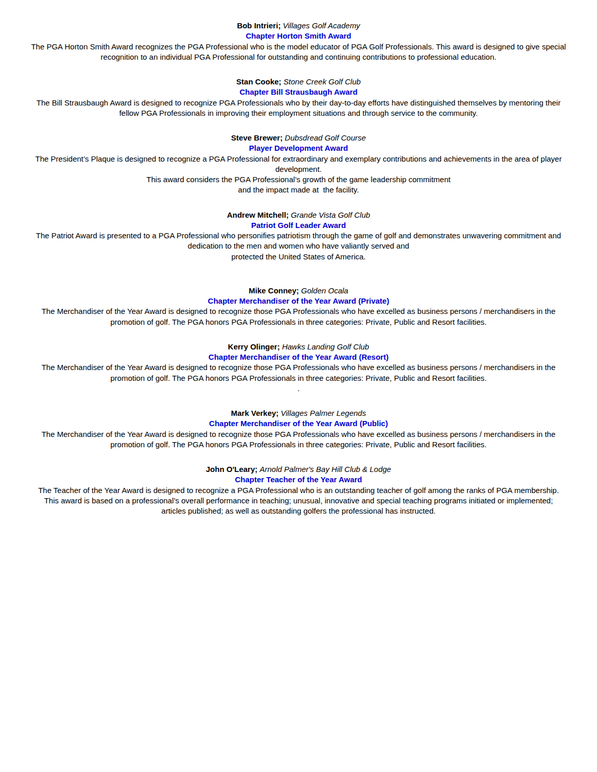Bob Intrieri; Villages Golf Academy
Chapter Horton Smith Award
The PGA Horton Smith Award recognizes the PGA Professional who is the model educator of PGA Golf Professionals. This award is designed to give special recognition to an individual PGA Professional for outstanding and continuing contributions to professional education.
Stan Cooke; Stone Creek Golf Club
Chapter Bill Strausbaugh Award
The Bill Strausbaugh Award is designed to recognize PGA Professionals who by their day-to-day efforts have distinguished themselves by mentoring their fellow PGA Professionals in improving their employment situations and through service to the community.
Steve Brewer; Dubsdread Golf Course
Player Development Award
The President’s Plaque is designed to recognize a PGA Professional for extraordinary and exemplary contributions and achievements in the area of player development.
This award considers the PGA Professional’s growth of the game leadership commitment
and the impact made at the facility.
Andrew Mitchell; Grande Vista Golf Club
Patriot Golf Leader Award
The Patriot Award is presented to a PGA Professional who personifies patriotism through the game of golf and demonstrates unwavering commitment and dedication to the men and women who have valiantly served and
protected the United States of America.
Mike Conney; Golden Ocala
Chapter Merchandiser of the Year Award (Private)
The Merchandiser of the Year Award is designed to recognize those PGA Professionals who have excelled as business persons / merchandisers in the promotion of golf. The PGA honors PGA Professionals in three categories: Private, Public and Resort facilities.
Kerry Olinger; Hawks Landing Golf Club
Chapter Merchandiser of the Year Award (Resort)
The Merchandiser of the Year Award is designed to recognize those PGA Professionals who have excelled as business persons / merchandisers in the promotion of golf. The PGA honors PGA Professionals in three categories: Private, Public and Resort facilities.
.
Mark Verkey; Villages Palmer Legends
Chapter Merchandiser of the Year Award (Public)
The Merchandiser of the Year Award is designed to recognize those PGA Professionals who have excelled as business persons / merchandisers in the promotion of golf. The PGA honors PGA Professionals in three categories: Private, Public and Resort facilities.
John O'Leary; Arnold Palmer's Bay Hill Club & Lodge
Chapter Teacher of the Year Award
The Teacher of the Year Award is designed to recognize a PGA Professional who is an outstanding teacher of golf among the ranks of PGA membership. This award is based on a professional’s overall performance in teaching; unusual, innovative and special teaching programs initiated or implemented; articles published; as well as outstanding golfers the professional has instructed.